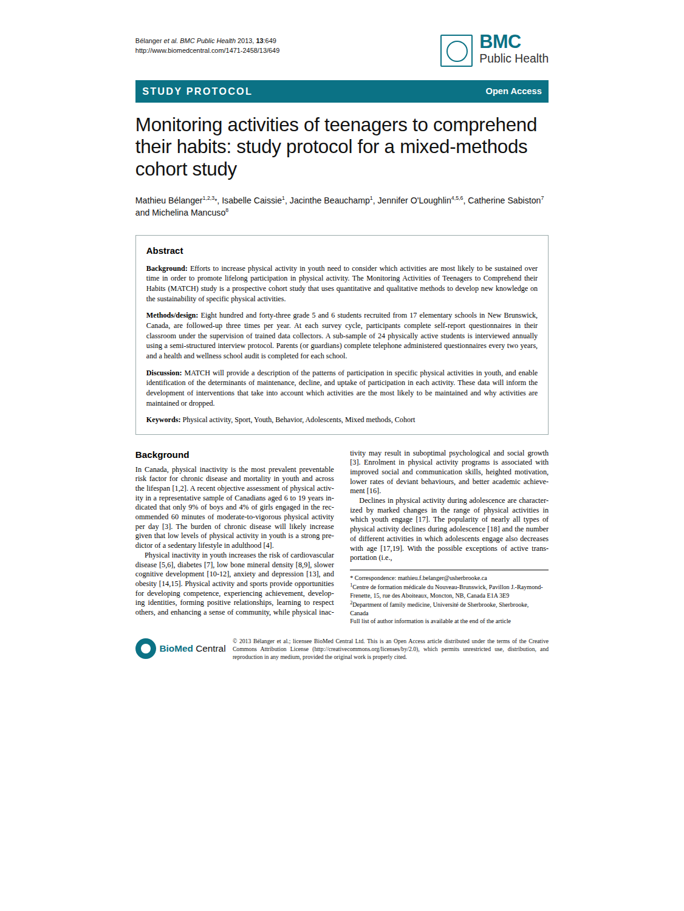Bélanger et al. BMC Public Health 2013, 13:649
http://www.biomedcentral.com/1471-2458/13/649
BMC
Public Health
STUDY PROTOCOL
Open Access
Monitoring activities of teenagers to comprehend their habits: study protocol for a mixed-methods cohort study
Mathieu Bélanger1,2,3*, Isabelle Caissie1, Jacinthe Beauchamp1, Jennifer O'Loughlin4,5,6, Catherine Sabiston7 and Michelina Mancuso8
Abstract
Background: Efforts to increase physical activity in youth need to consider which activities are most likely to be sustained over time in order to promote lifelong participation in physical activity. The Monitoring Activities of Teenagers to Comprehend their Habits (MATCH) study is a prospective cohort study that uses quantitative and qualitative methods to develop new knowledge on the sustainability of specific physical activities.
Methods/design: Eight hundred and forty-three grade 5 and 6 students recruited from 17 elementary schools in New Brunswick, Canada, are followed-up three times per year. At each survey cycle, participants complete self-report questionnaires in their classroom under the supervision of trained data collectors. A sub-sample of 24 physically active students is interviewed annually using a semi-structured interview protocol. Parents (or guardians) complete telephone administered questionnaires every two years, and a health and wellness school audit is completed for each school.
Discussion: MATCH will provide a description of the patterns of participation in specific physical activities in youth, and enable identification of the determinants of maintenance, decline, and uptake of participation in each activity. These data will inform the development of interventions that take into account which activities are the most likely to be maintained and why activities are maintained or dropped.
Keywords: Physical activity, Sport, Youth, Behavior, Adolescents, Mixed methods, Cohort
Background
In Canada, physical inactivity is the most prevalent preventable risk factor for chronic disease and mortality in youth and across the lifespan [1,2]. A recent objective assessment of physical activity in a representative sample of Canadians aged 6 to 19 years indicated that only 9% of boys and 4% of girls engaged in the recommended 60 minutes of moderate-to-vigorous physical activity per day [3]. The burden of chronic disease will likely increase given that low levels of physical activity in youth is a strong predictor of a sedentary lifestyle in adulthood [4].
Physical inactivity in youth increases the risk of cardiovascular disease [5,6], diabetes [7], low bone mineral density [8,9], slower cognitive development [10-12], anxiety and depression [13], and obesity [14,15]. Physical activity and sports provide opportunities for developing competence, experiencing achievement, developing identities, forming positive relationships, learning to respect others, and enhancing a sense of community, while physical inactivity may result in suboptimal psychological and social growth [3]. Enrolment in physical activity programs is associated with improved social and communication skills, heighted motivation, lower rates of deviant behaviours, and better academic achievement [16].
Declines in physical activity during adolescence are characterized by marked changes in the range of physical activities in which youth engage [17]. The popularity of nearly all types of physical activity declines during adolescence [18] and the number of different activities in which adolescents engage also decreases with age [17,19]. With the possible exceptions of active transportation (i.e.,
* Correspondence: mathieu.f.belanger@usherbrooke.ca
1Centre de formation médicale du Nouveau-Brunswick, Pavillon J.-Raymond-Frenette, 15, rue des Aboiteaux, Moncton, NB, Canada E1A 3E9
2Department of family medicine, Université de Sherbrooke, Sherbrooke, Canada
Full list of author information is available at the end of the article
BioMed Central
© 2013 Bélanger et al.; licensee BioMed Central Ltd. This is an Open Access article distributed under the terms of the Creative Commons Attribution License (http://creativecommons.org/licenses/by/2.0), which permits unrestricted use, distribution, and reproduction in any medium, provided the original work is properly cited.